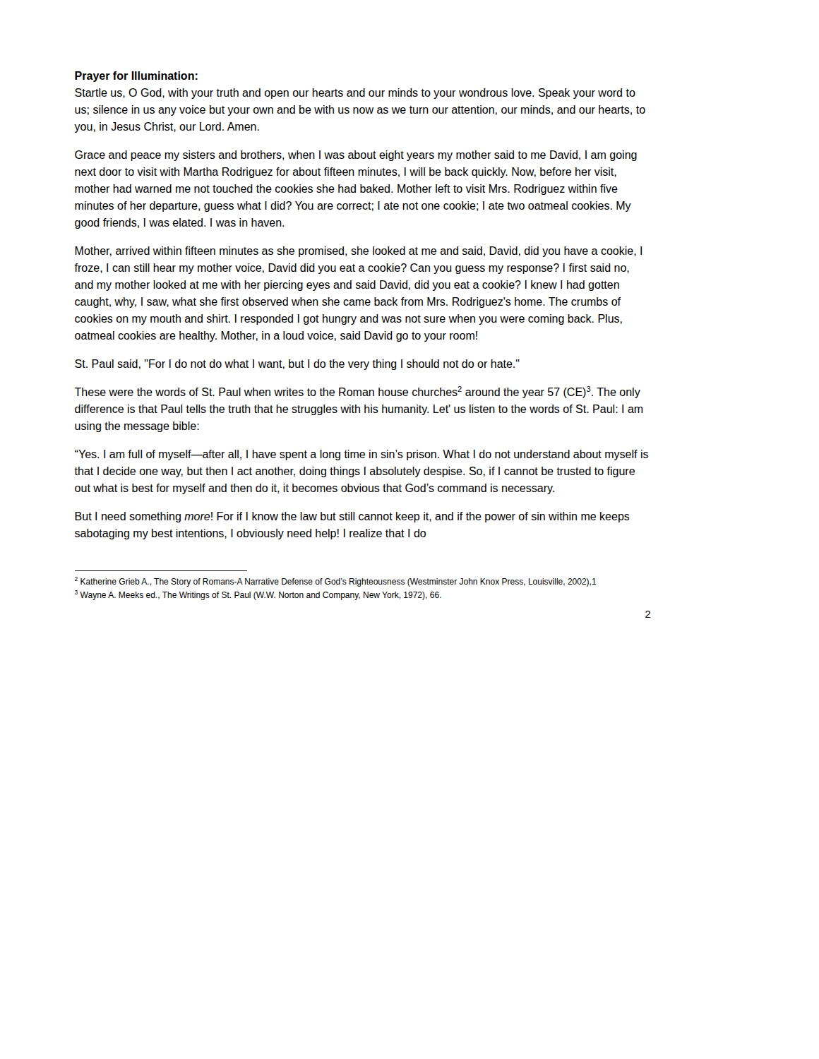Prayer for Illumination:
Startle us, O God, with your truth and open our hearts and our minds to your wondrous love. Speak your word to us; silence in us any voice but your own and be with us now as we turn our attention, our minds, and our hearts, to you, in Jesus Christ, our Lord. Amen.
Grace and peace my sisters and brothers, when I was about eight years my mother said to me David, I am going next door to visit with Martha Rodriguez for about fifteen minutes, I will be back quickly. Now, before her visit, mother had warned me not touched the cookies she had baked. Mother left to visit Mrs. Rodriguez within five minutes of her departure, guess what I did? You are correct; I ate not one cookie; I ate two oatmeal cookies. My good friends, I was elated. I was in haven.
Mother, arrived within fifteen minutes as she promised, she looked at me and said, David, did you have a cookie, I froze, I can still hear my mother voice, David did you eat a cookie? Can you guess my response? I first said no, and my mother looked at me with her piercing eyes and said David, did you eat a cookie? I knew I had gotten caught, why, I saw, what she first observed when she came back from Mrs. Rodriguez's home. The crumbs of cookies on my mouth and shirt. I responded I got hungry and was not sure when you were coming back. Plus, oatmeal cookies are healthy. Mother, in a loud voice, said David go to your room!
St. Paul said, "For I do not do what I want, but I do the very thing I should not do or hate."
These were the words of St. Paul when writes to the Roman house churches2 around the year 57 (CE)3. The only difference is that Paul tells the truth that he struggles with his humanity. Let' us listen to the words of St. Paul: I am using the message bible:
“Yes. I am full of myself—after all, I have spent a long time in sin’s prison. What I do not understand about myself is that I decide one way, but then I act another, doing things I absolutely despise. So, if I cannot be trusted to figure out what is best for myself and then do it, it becomes obvious that God’s command is necessary.
But I need something more! For if I know the law but still cannot keep it, and if the power of sin within me keeps sabotaging my best intentions, I obviously need help! I realize that I do
2 Katherine Grieb A., The Story of Romans-A Narrative Defense of God’s Righteousness (Westminster John Knox Press, Louisville, 2002),1
3 Wayne A. Meeks ed., The Writings of St. Paul (W.W. Norton and Company, New York, 1972), 66.
2